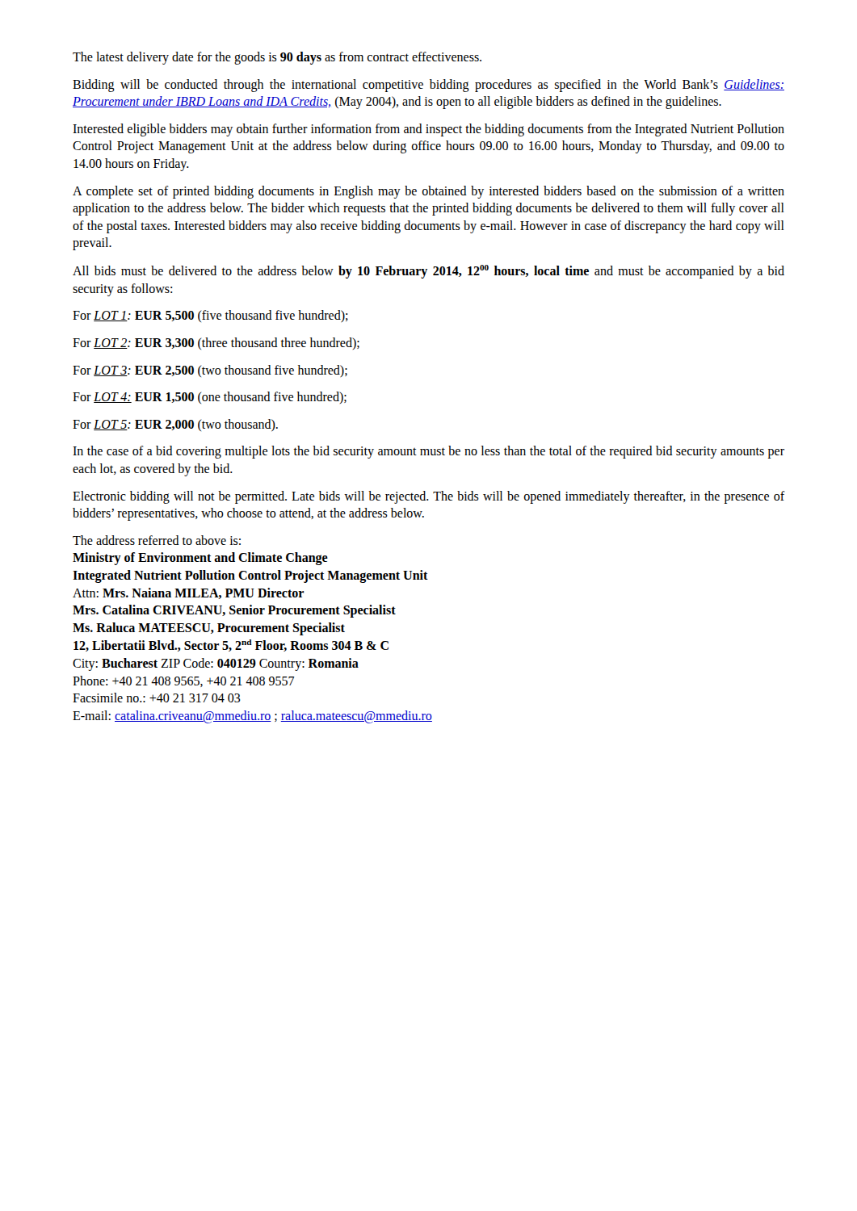The latest delivery date for the goods is 90 days as from contract effectiveness.
Bidding will be conducted through the international competitive bidding procedures as specified in the World Bank’s Guidelines: Procurement under IBRD Loans and IDA Credits, (May 2004), and is open to all eligible bidders as defined in the guidelines.
Interested eligible bidders may obtain further information from and inspect the bidding documents from the Integrated Nutrient Pollution Control Project Management Unit at the address below during office hours 09.00 to 16.00 hours, Monday to Thursday, and 09.00 to 14.00 hours on Friday.
A complete set of printed bidding documents in English may be obtained by interested bidders based on the submission of a written application to the address below. The bidder which requests that the printed bidding documents be delivered to them will fully cover all of the postal taxes. Interested bidders may also receive bidding documents by e-mail. However in case of discrepancy the hard copy will prevail.
All bids must be delivered to the address below by 10 February 2014, 1200 hours, local time and must be accompanied by a bid security as follows:
For LOT 1: EUR 5,500 (five thousand five hundred);
For LOT 2: EUR 3,300 (three thousand three hundred);
For LOT 3: EUR 2,500 (two thousand five hundred);
For LOT 4: EUR 1,500 (one thousand five hundred);
For LOT 5: EUR 2,000 (two thousand).
In the case of a bid covering multiple lots the bid security amount must be no less than the total of the required bid security amounts per each lot, as covered by the bid.
Electronic bidding will not be permitted. Late bids will be rejected. The bids will be opened immediately thereafter, in the presence of bidders’ representatives, who choose to attend, at the address below.
The address referred to above is:
Ministry of Environment and Climate Change
Integrated Nutrient Pollution Control Project Management Unit
Attn: Mrs. Naiana MILEA, PMU Director
Mrs. Catalina CRIVEANU, Senior Procurement Specialist
Ms. Raluca MATEESCU, Procurement Specialist
12, Libertatii Blvd., Sector 5, 2nd Floor, Rooms 304 B & C
City: Bucharest ZIP Code: 040129 Country: Romania
Phone: +40 21 408 9565, +40 21 408 9557
Facsimile no.: +40 21 317 04 03
E-mail: catalina.criveanu@mmediu.ro ; raluca.mateescu@mmediu.ro